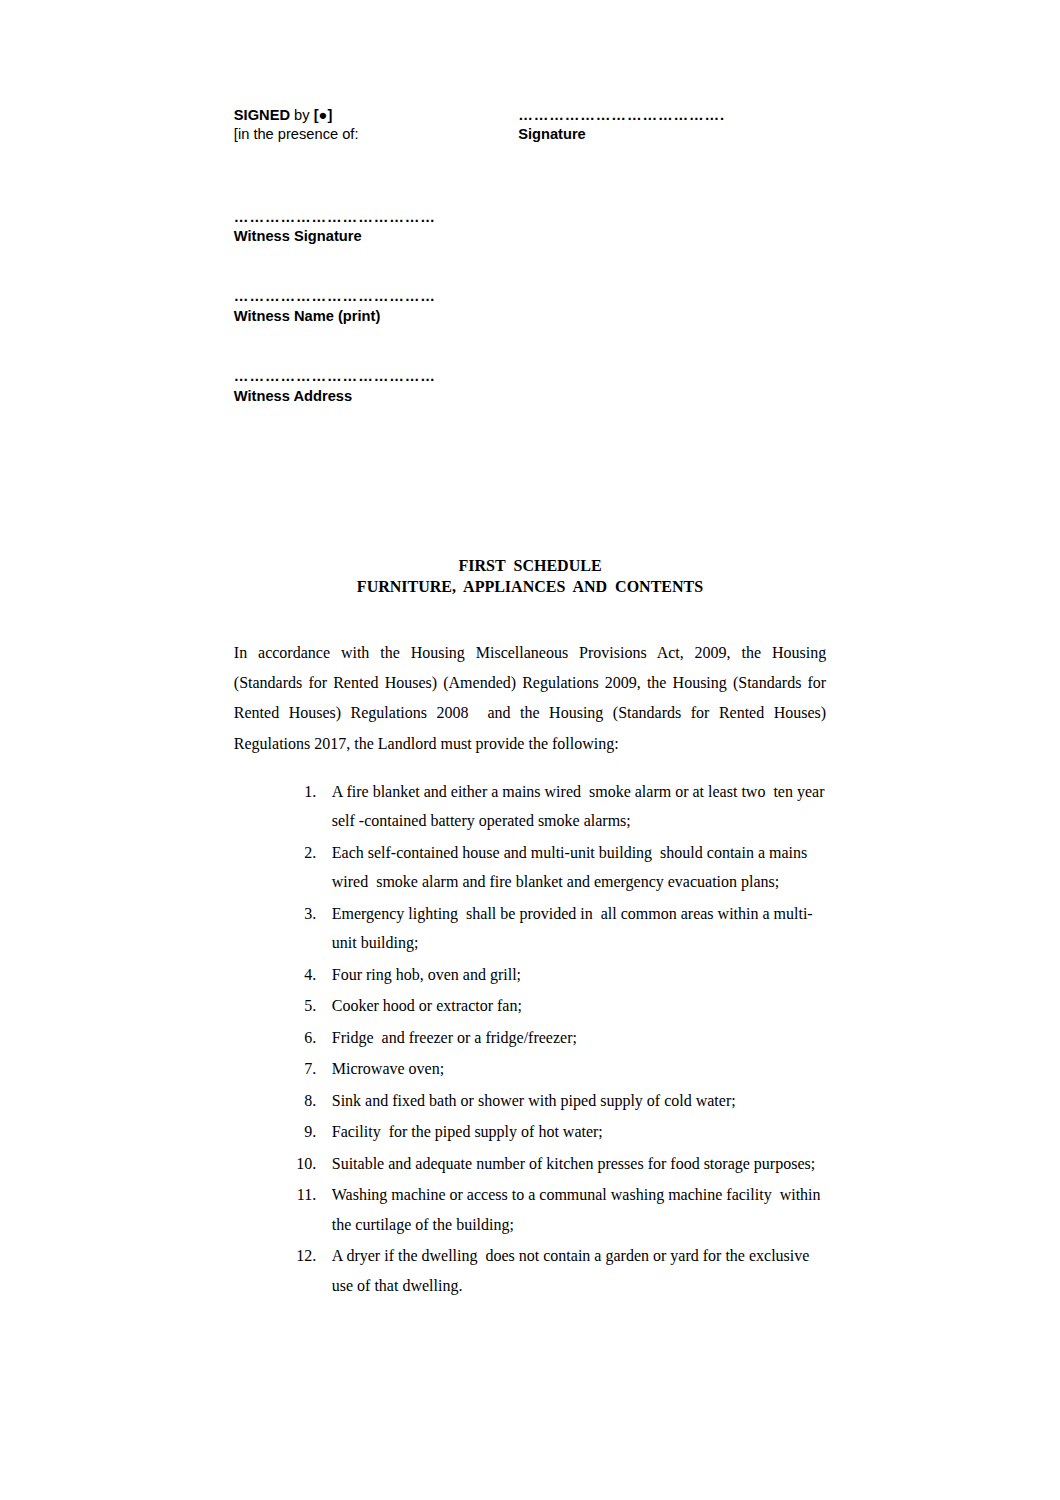| SIGNED by [●] [in the presence of: | …………………………………. Signature |
…………………………………
Witness Signature
…………………………………
Witness Name (print)
…………………………………
Witness Address
FIRST SCHEDULE
FURNITURE, APPLIANCES AND CONTENTS
In accordance with the Housing Miscellaneous Provisions Act, 2009, the Housing (Standards for Rented Houses) (Amended) Regulations 2009, the Housing (Standards for Rented Houses) Regulations 2008 and the Housing (Standards for Rented Houses) Regulations 2017, the Landlord must provide the following:
A fire blanket and either a mains wired smoke alarm or at least two ten year self -contained battery operated smoke alarms;
Each self-contained house and multi-unit building should contain a mains wired smoke alarm and fire blanket and emergency evacuation plans;
Emergency lighting shall be provided in all common areas within a multi-unit building;
Four ring hob, oven and grill;
Cooker hood or extractor fan;
Fridge and freezer or a fridge/freezer;
Microwave oven;
Sink and fixed bath or shower with piped supply of cold water;
Facility for the piped supply of hot water;
Suitable and adequate number of kitchen presses for food storage purposes;
Washing machine or access to a communal washing machine facility within the curtilage of the building;
A dryer if the dwelling does not contain a garden or yard for the exclusive use of that dwelling.